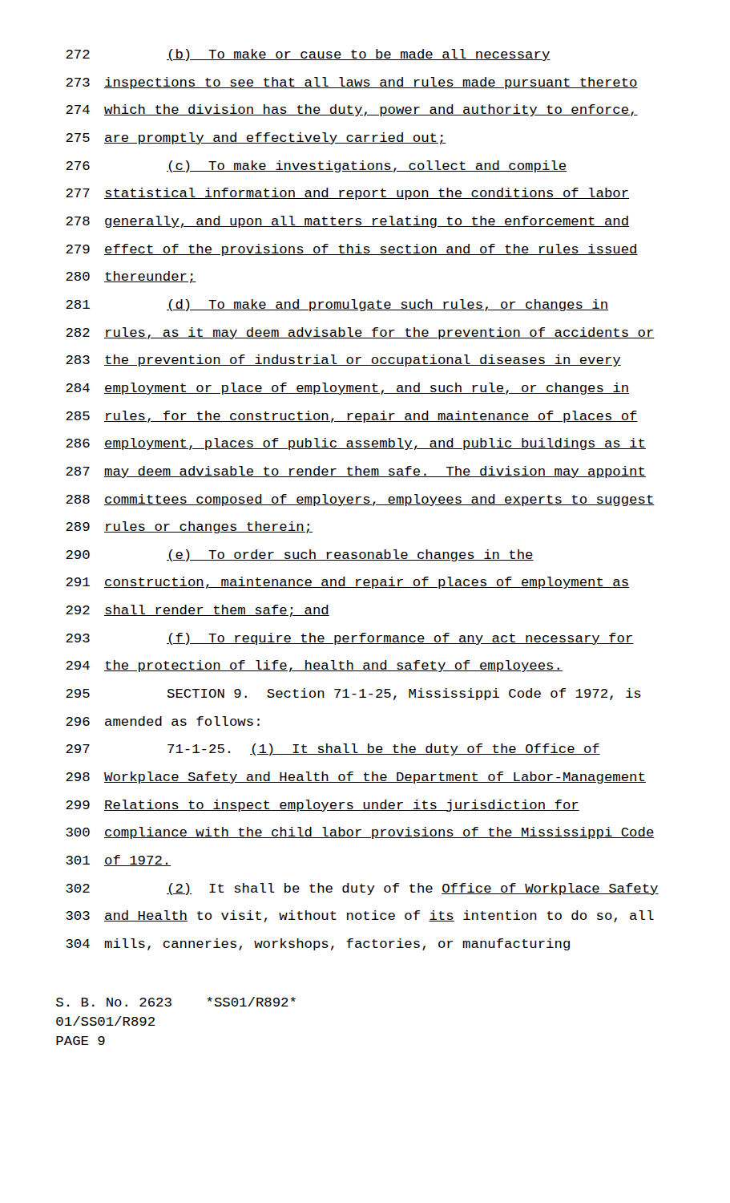(b) To make or cause to be made all necessary
inspections to see that all laws and rules made pursuant thereto
which the division has the duty, power and authority to enforce,
are promptly and effectively carried out;
(c) To make investigations, collect and compile
statistical information and report upon the conditions of labor
generally, and upon all matters relating to the enforcement and
effect of the provisions of this section and of the rules issued
thereunder;
(d) To make and promulgate such rules, or changes in
rules, as it may deem advisable for the prevention of accidents or
the prevention of industrial or occupational diseases in every
employment or place of employment, and such rule, or changes in
rules, for the construction, repair and maintenance of places of
employment, places of public assembly, and public buildings as it
may deem advisable to render them safe. The division may appoint
committees composed of employers, employees and experts to suggest
rules or changes therein;
(e) To order such reasonable changes in the
construction, maintenance and repair of places of employment as
shall render them safe; and
(f) To require the performance of any act necessary for
the protection of life, health and safety of employees.
SECTION 9. Section 71-1-25, Mississippi Code of 1972, is
amended as follows:
71-1-25. (1) It shall be the duty of the Office of
Workplace Safety and Health of the Department of Labor-Management
Relations to inspect employers under its jurisdiction for
compliance with the child labor provisions of the Mississippi Code
of 1972.
(2) It shall be the duty of the Office of Workplace Safety
and Health to visit, without notice of its intention to do so, all
mills, canneries, workshops, factories, or manufacturing
S. B. No. 2623 *SS01/R892*
01/SS01/R892
PAGE 9